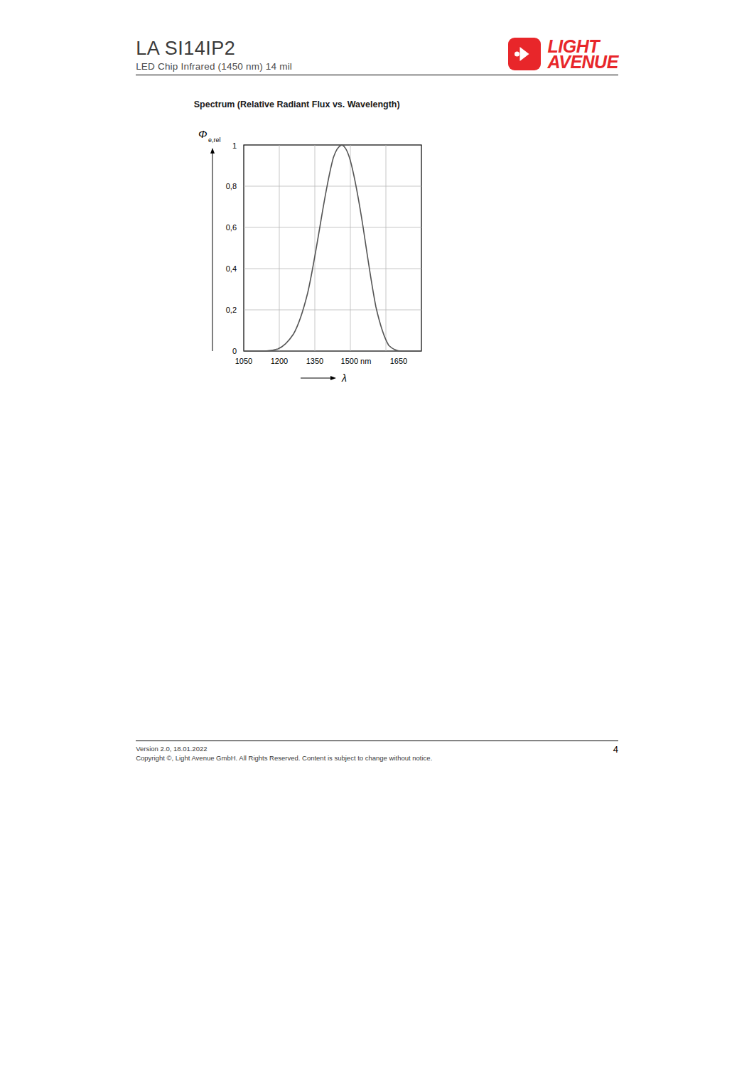LA SI14IP2
LED Chip Infrared (1450 nm) 14 mil
LIGHT AVENUE
Spectrum (Relative Radiant Flux vs. Wavelength)
Φ e,rel 1 0,8 0,6 0,4 0,2 0 1050 1200 1350 1500 nm 1650 λ
Version 2.0, 18.01.2022
Copyright ©, Light Avenue GmbH. All Rights Reserved. Content is subject to change without notice.
4